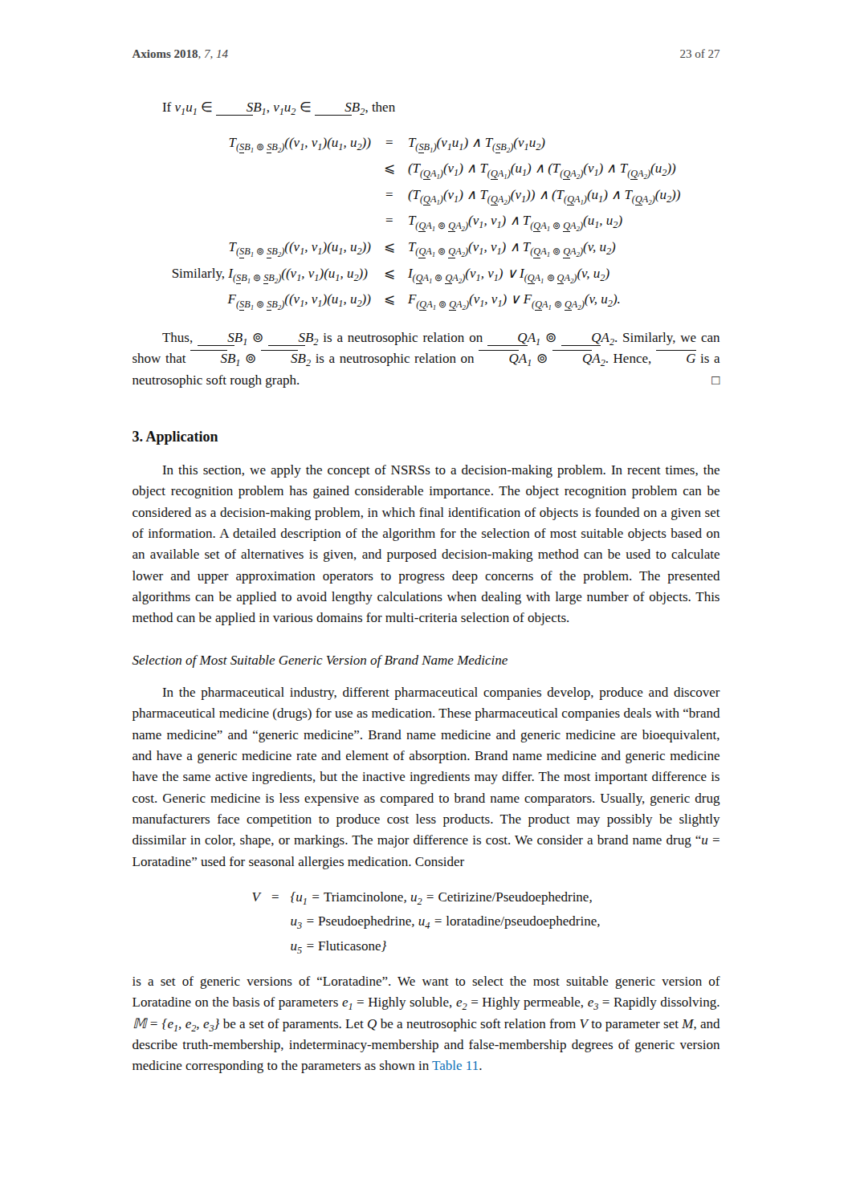Axioms 2018, 7, 14
23 of 27
If v1u1 ∈ SB1, v1u2 ∈ SB2, then
| T ( S B 1 ⊚ S B 2 ) ((v 1 , v 1 )(u 1 , u 2 )) | = | T ( S B 1 ) (v 1 u 1 ) ∧ T ( S B 2 ) (v 1 u 2 ) |
| | ⩽ | (T ( Q A 1 ) (v 1 ) ∧ T ( Q A 1 ) (u 1 ) ∧ (T ( Q A 2 ) (v 1 ) ∧ T ( Q A 2 ) (u 2 )) |
| | = | (T ( Q A 1 ) (v 1 ) ∧ T ( Q A 2 ) (v 1 )) ∧ (T ( Q A 1 ) (u 1 ) ∧ T ( Q A 2 ) (u 2 )) |
| | = | T ( Q A 1 ⊚ Q A 2 ) (v 1 , v 1 ) ∧ T ( Q A 1 ⊚ Q A 2 ) (u 1 , u 2 ) |
| T ( S B 1 ⊚ S B 2 ) ((v 1 , v 1 )(u 1 , u 2 )) | ⩽ | T ( Q A 1 ⊚ Q A 2 ) (v 1 , v 1 ) ∧ T ( Q A 1 ⊚ Q A 2 ) (v, u 2 ) |
| Similarly, I ( S B 1 ⊚ S B 2 ) ((v 1 , v 1 )(u 1 , u 2 )) | ⩽ | I ( Q A 1 ⊚ Q A 2 ) (v 1 , v 1 ) ∨ I ( Q A 1 ⊚ Q A 2 ) (v, u 2 ) |
| F ( S B 1 ⊚ S B 2 ) ((v 1 , v 1 )(u 1 , u 2 )) | ⩽ | F ( Q A 1 ⊚ Q A 2 ) (v 1 , v 1 ) ∨ F ( Q A 1 ⊚ Q A 2 ) (v, u 2 ). |
Thus, SB1 ⊚ SB2 is a neutrosophic relation on QA1 ⊚ QA2. Similarly, we can show that SB1 ⊚ SB2 is a neutrosophic relation on QA1 ⊚ QA2. Hence, G is a neutrosophic soft rough graph. □
3. Application
In this section, we apply the concept of NSRSs to a decision-making problem. In recent times, the object recognition problem has gained considerable importance. The object recognition problem can be considered as a decision-making problem, in which final identification of objects is founded on a given set of information. A detailed description of the algorithm for the selection of most suitable objects based on an available set of alternatives is given, and purposed decision-making method can be used to calculate lower and upper approximation operators to progress deep concerns of the problem. The presented algorithms can be applied to avoid lengthy calculations when dealing with large number of objects. This method can be applied in various domains for multi-criteria selection of objects.
Selection of Most Suitable Generic Version of Brand Name Medicine
In the pharmaceutical industry, different pharmaceutical companies develop, produce and discover pharmaceutical medicine (drugs) for use as medication. These pharmaceutical companies deals with “brand name medicine” and “generic medicine”. Brand name medicine and generic medicine are bioequivalent, and have a generic medicine rate and element of absorption. Brand name medicine and generic medicine have the same active ingredients, but the inactive ingredients may differ. The most important difference is cost. Generic medicine is less expensive as compared to brand name comparators. Usually, generic drug manufacturers face competition to produce cost less products. The product may possibly be slightly dissimilar in color, shape, or markings. The major difference is cost. We consider a brand name drug “u = Loratadine” used for seasonal allergies medication. Consider
| V | = | {u 1 = Triamcinolone , u 2 = Cetirizine/Pseudoephedrine , |
| | | u 3 = Pseudoephedrine , u 4 = loratadine/pseudoephedrine , |
| | | u 5 = Fluticasone } |
is a set of generic versions of “Loratadine”. We want to select the most suitable generic version of Loratadine on the basis of parameters e1 = Highly soluble, e2 = Highly permeable, e3 = Rapidly dissolving. 𝕄 = {e1, e2, e3} be a set of paraments. Let Q be a neutrosophic soft relation from V to parameter set M, and describe truth-membership, indeterminacy-membership and false-membership degrees of generic version medicine corresponding to the parameters as shown in Table 11.